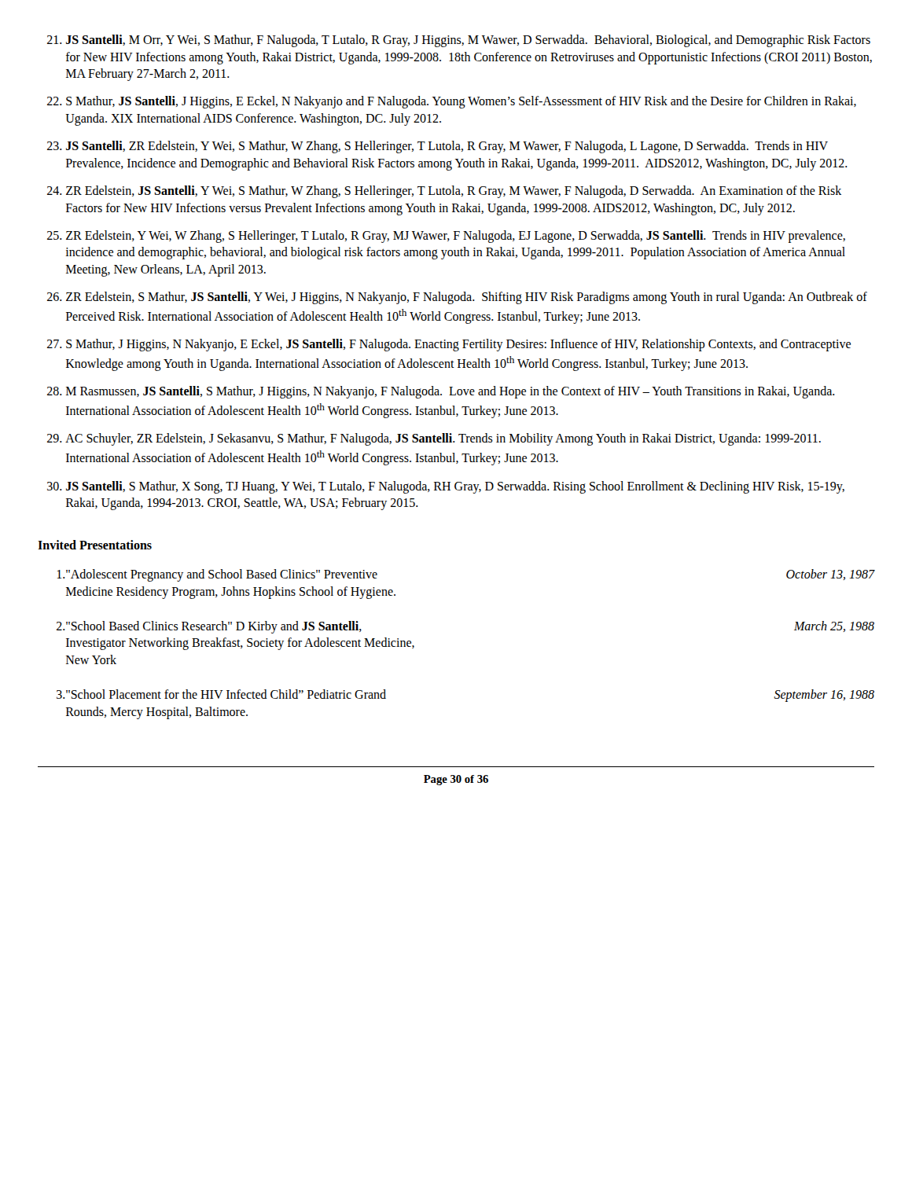JS Santelli, M Orr, Y Wei, S Mathur, F Nalugoda, T Lutalo, R Gray, J Higgins, M Wawer, D Serwadda. Behavioral, Biological, and Demographic Risk Factors for New HIV Infections among Youth, Rakai District, Uganda, 1999-2008. 18th Conference on Retroviruses and Opportunistic Infections (CROI 2011) Boston, MA February 27-March 2, 2011.
S Mathur, JS Santelli, J Higgins, E Eckel, N Nakyanjo and F Nalugoda. Young Women’s Self-Assessment of HIV Risk and the Desire for Children in Rakai, Uganda. XIX International AIDS Conference. Washington, DC. July 2012.
JS Santelli, ZR Edelstein, Y Wei, S Mathur, W Zhang, S Helleringer, T Lutola, R Gray, M Wawer, F Nalugoda, L Lagone, D Serwadda. Trends in HIV Prevalence, Incidence and Demographic and Behavioral Risk Factors among Youth in Rakai, Uganda, 1999-2011. AIDS2012, Washington, DC, July 2012.
ZR Edelstein, JS Santelli, Y Wei, S Mathur, W Zhang, S Helleringer, T Lutola, R Gray, M Wawer, F Nalugoda, D Serwadda. An Examination of the Risk Factors for New HIV Infections versus Prevalent Infections among Youth in Rakai, Uganda, 1999-2008. AIDS2012, Washington, DC, July 2012.
ZR Edelstein, Y Wei, W Zhang, S Helleringer, T Lutalo, R Gray, MJ Wawer, F Nalugoda, EJ Lagone, D Serwadda, JS Santelli. Trends in HIV prevalence, incidence and demographic, behavioral, and biological risk factors among youth in Rakai, Uganda, 1999-2011. Population Association of America Annual Meeting, New Orleans, LA, April 2013.
ZR Edelstein, S Mathur, JS Santelli, Y Wei, J Higgins, N Nakyanjo, F Nalugoda. Shifting HIV Risk Paradigms among Youth in rural Uganda: An Outbreak of Perceived Risk. International Association of Adolescent Health 10th World Congress. Istanbul, Turkey; June 2013.
S Mathur, J Higgins, N Nakyanjo, E Eckel, JS Santelli, F Nalugoda. Enacting Fertility Desires: Influence of HIV, Relationship Contexts, and Contraceptive Knowledge among Youth in Uganda. International Association of Adolescent Health 10th World Congress. Istanbul, Turkey; June 2013.
M Rasmussen, JS Santelli, S Mathur, J Higgins, N Nakyanjo, F Nalugoda. Love and Hope in the Context of HIV – Youth Transitions in Rakai, Uganda. International Association of Adolescent Health 10th World Congress. Istanbul, Turkey; June 2013.
AC Schuyler, ZR Edelstein, J Sekasanvu, S Mathur, F Nalugoda, JS Santelli. Trends in Mobility Among Youth in Rakai District, Uganda: 1999-2011. International Association of Adolescent Health 10th World Congress. Istanbul, Turkey; June 2013.
JS Santelli, S Mathur, X Song, TJ Huang, Y Wei, T Lutalo, F Nalugoda, RH Gray, D Serwadda. Rising School Enrollment & Declining HIV Risk, 15-19y, Rakai, Uganda, 1994-2013. CROI, Seattle, WA, USA; February 2015.
Invited Presentations
| 1. | "Adolescent Pregnancy and School Based Clinics" Preventive Medicine Residency Program, Johns Hopkins School of Hygiene. | October 13, 1987 |
| 2. | "School Based Clinics Research" D Kirby and JS Santelli , Investigator Networking Breakfast, Society for Adolescent Medicine, New York | March 25, 1988 |
| 3. | "School Placement for the HIV Infected Child” Pediatric Grand Rounds, Mercy Hospital, Baltimore. | September 16, 1988 |
Page 30 of 36